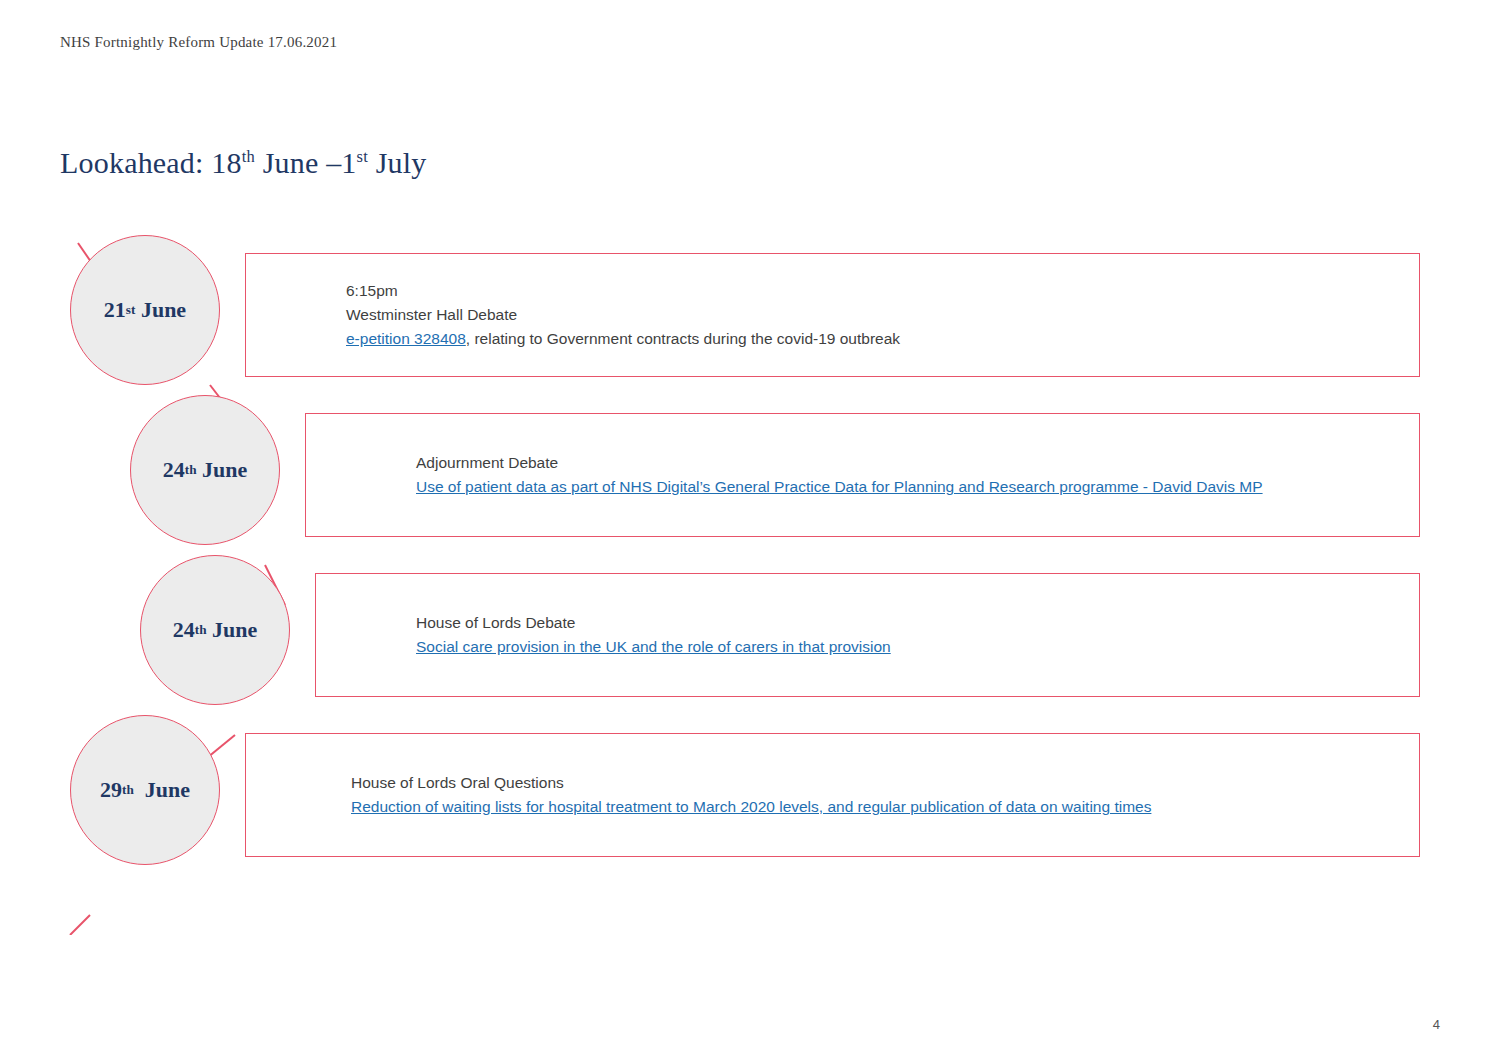NHS Fortnightly Reform Update 17.06.2021
Lookahead: 18th June –1st July
6:15pm
Westminster Hall Debate
e-petition 328408, relating to Government contracts during the covid-19 outbreak
21st June
Adjournment Debate
Use of patient data as part of NHS Digital’s General Practice Data for Planning and Research programme - David Davis MP
24th June
House of Lords Debate
Social care provision in the UK and the role of carers in that provision
24th June
House of Lords Oral Questions
Reduction of waiting lists for hospital treatment to March 2020 levels, and regular publication of data on waiting times
29th June
4